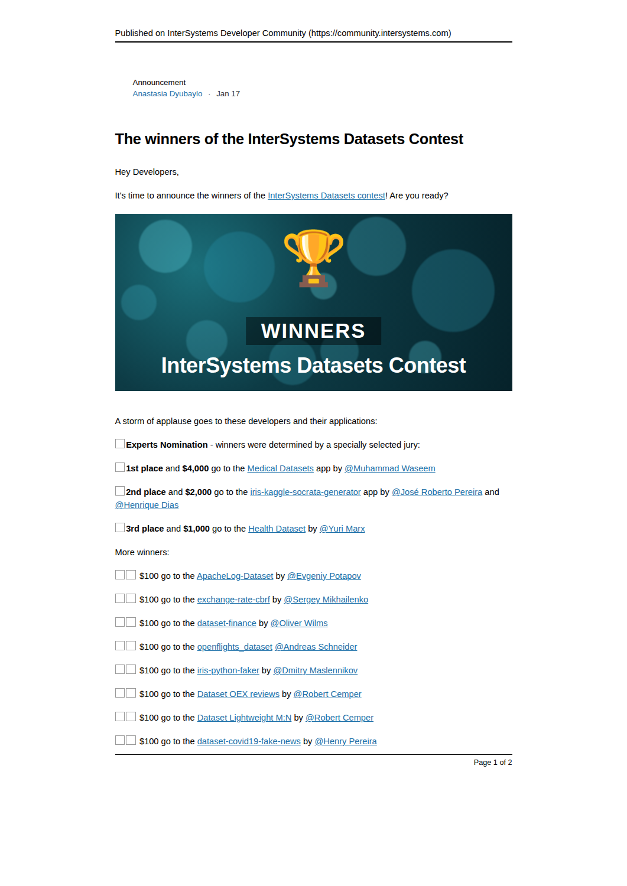Published on InterSystems Developer Community (https://community.intersystems.com)
Announcement Anastasia Dyubaylo · Jan 17
The winners of the InterSystems Datasets Contest
Hey Developers,
It's time to announce the winners of the InterSystems Datasets contest! Are you ready?
🏆
WINNERS
InterSystems Datasets Contest
A storm of applause goes to these developers and their applications:
Experts Nomination - winners were determined by a specially selected jury:
1st place and $4,000 go to the Medical Datasets app by @Muhammad Waseem
2nd place and $2,000 go to the iris-kaggle-socrata-generator app by @José Roberto Pereira and @Henrique Dias
3rd place and $1,000 go to the Health Dataset by @Yuri Marx
More winners:
$100 go to the ApacheLog-Dataset by @Evgeniy Potapov
$100 go to the exchange-rate-cbrf by @Sergey Mikhailenko
$100 go to the dataset-finance by @Oliver Wilms
$100 go to the openflights_dataset @Andreas Schneider
$100 go to the iris-python-faker by @Dmitry Maslennikov
$100 go to the Dataset OEX reviews by @Robert Cemper
$100 go to the Dataset Lightweight M:N by @Robert Cemper
$100 go to the dataset-covid19-fake-news by @Henry Pereira
Page 1 of 2